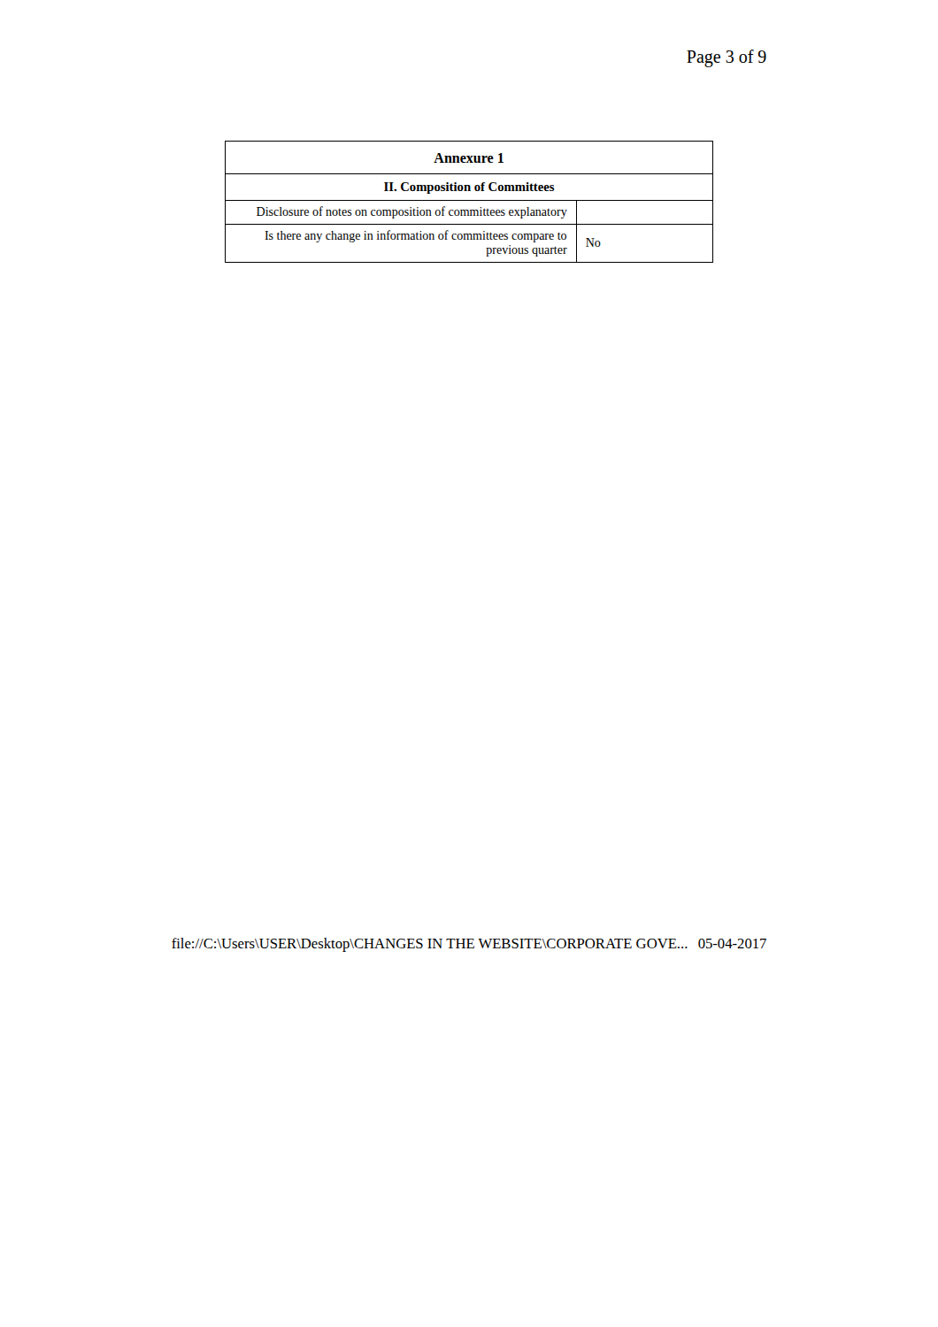Page 3 of 9
| Annexure 1 |
| II. Composition of Committees |
| Disclosure of notes on composition of committees explanatory | |
| Is there any change in information of committees compare to previous quarter | No |
file://C:\Users\USER\Desktop\CHANGES IN THE WEBSITE\CORPORATE GOVE...
05-04-2017